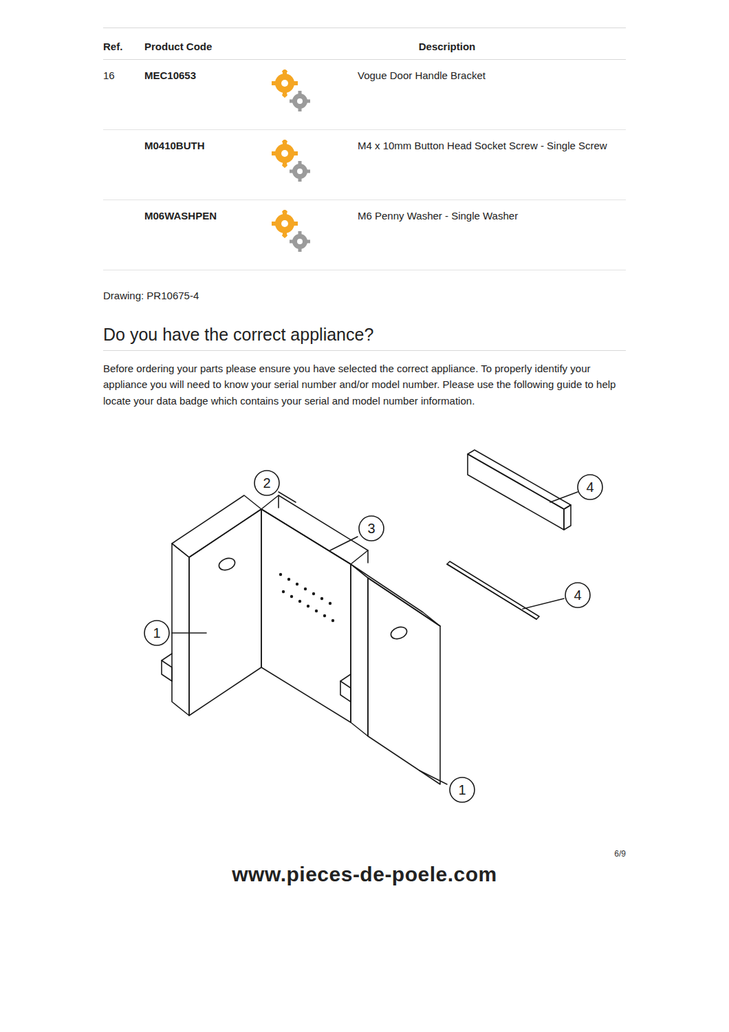| Ref. | Product Code | Description |
| --- | --- | --- |
| 16 | MEC10653 | | Vogue Door Handle Bracket |
| | M0410BUTH | | M4 x 10mm Button Head Socket Screw - Single Screw |
| | M06WASHPEN | | M6 Penny Washer - Single Washer |
Drawing: PR10675-4
Do you have the correct appliance?
Before ordering your parts please ensure you have selected the correct appliance. To properly identify your appliance you will need to know your serial number and/or model number. Please use the following guide to help locate your data badge which contains your serial and model number information.
1 1 2 3 4 4
6/9
www.pieces-de-poele.com